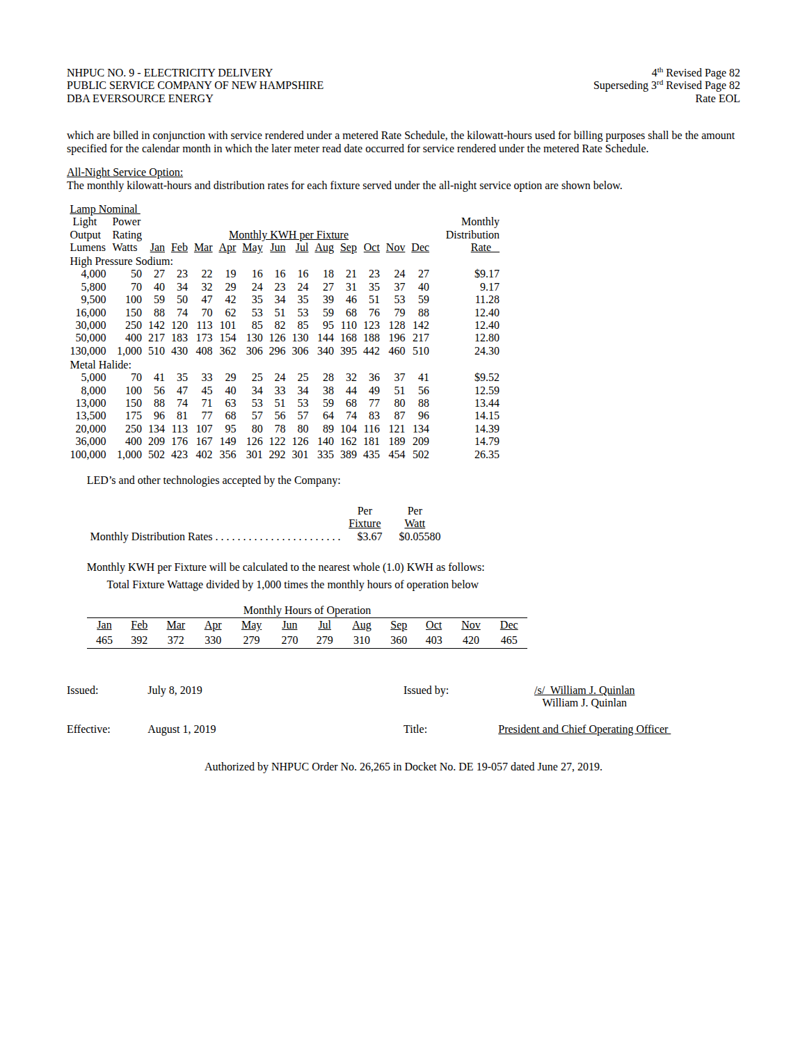| NHPUC NO. 9 - ELECTRICITY DELIVERY | 4 th Revised Page 82 |
| PUBLIC SERVICE COMPANY OF NEW HAMPSHIRE | Superseding 3 rd Revised Page 82 |
| DBA EVERSOURCE ENERGY | Rate EOL |
which are billed in conjunction with service rendered under a metered Rate Schedule, the kilowatt-hours used for billing purposes shall be the amount specified for the calendar month in which the later meter read date occurred for service rendered under the metered Rate Schedule.
All-Night Service Option:
The monthly kilowatt-hours and distribution rates for each fixture served under the all-night service option are shown below.
| Lamp Nominal | | |
| Light | Power | | Monthly |
| Output | Rating | Monthly KWH per Fixture | Distribution |
| Lumens | Watts | Jan | Feb | Mar | Apr | May | Jun | Jul | Aug | Sep | Oct | Nov | Dec | Rate |
| High Pressure Sodium: |
| 4,000 | 50 | 27 | 23 | 22 | 19 | 16 | 16 | 16 | 18 | 21 | 23 | 24 | 27 | $9.17 |
| 5,800 | 70 | 40 | 34 | 32 | 29 | 24 | 23 | 24 | 27 | 31 | 35 | 37 | 40 | 9.17 |
| 9,500 | 100 | 59 | 50 | 47 | 42 | 35 | 34 | 35 | 39 | 46 | 51 | 53 | 59 | 11.28 |
| 16,000 | 150 | 88 | 74 | 70 | 62 | 53 | 51 | 53 | 59 | 68 | 76 | 79 | 88 | 12.40 |
| 30,000 | 250 | 142 | 120 | 113 | 101 | 85 | 82 | 85 | 95 | 110 | 123 | 128 | 142 | 12.40 |
| 50,000 | 400 | 217 | 183 | 173 | 154 | 130 | 126 | 130 | 144 | 168 | 188 | 196 | 217 | 12.80 |
| 130,000 | 1,000 | 510 | 430 | 408 | 362 | 306 | 296 | 306 | 340 | 395 | 442 | 460 | 510 | 24.30 |
| Metal Halide: |
| 5,000 | 70 | 41 | 35 | 33 | 29 | 25 | 24 | 25 | 28 | 32 | 36 | 37 | 41 | $9.52 |
| 8,000 | 100 | 56 | 47 | 45 | 40 | 34 | 33 | 34 | 38 | 44 | 49 | 51 | 56 | 12.59 |
| 13,000 | 150 | 88 | 74 | 71 | 63 | 53 | 51 | 53 | 59 | 68 | 77 | 80 | 88 | 13.44 |
| 13,500 | 175 | 96 | 81 | 77 | 68 | 57 | 56 | 57 | 64 | 74 | 83 | 87 | 96 | 14.15 |
| 20,000 | 250 | 134 | 113 | 107 | 95 | 80 | 78 | 80 | 89 | 104 | 116 | 121 | 134 | 14.39 |
| 36,000 | 400 | 209 | 176 | 167 | 149 | 126 | 122 | 126 | 140 | 162 | 181 | 189 | 209 | 14.79 |
| 100,000 | 1,000 | 502 | 423 | 402 | 356 | 301 | 292 | 301 | 335 | 389 | 435 | 454 | 502 | 26.35 |
LED’s and other technologies accepted by the Company:
| | Per | Per |
| | Fixture | Watt |
| Monthly Distribution Rates . . . . . . . . . . . . . . . . . . . . . . . | $3.67 | $0.05580 |
Monthly KWH per Fixture will be calculated to the nearest whole (1.0) KWH as follows:
Total Fixture Wattage divided by 1,000 times the monthly hours of operation below
Monthly Hours of Operation
| Jan | Feb | Mar | Apr | May | Jun | Jul | Aug | Sep | Oct | Nov | Dec |
| 465 | 392 | 372 | 330 | 279 | 270 | 279 | 310 | 360 | 403 | 420 | 465 |
| Issued: | July 8, 2019 | Issued by: | /s/ William J. Quinlan |
| | | | William J. Quinlan |
| Effective: | August 1, 2019 | Title: | President and Chief Operating Officer |
Authorized by NHPUC Order No. 26,265 in Docket No. DE 19-057 dated June 27, 2019.